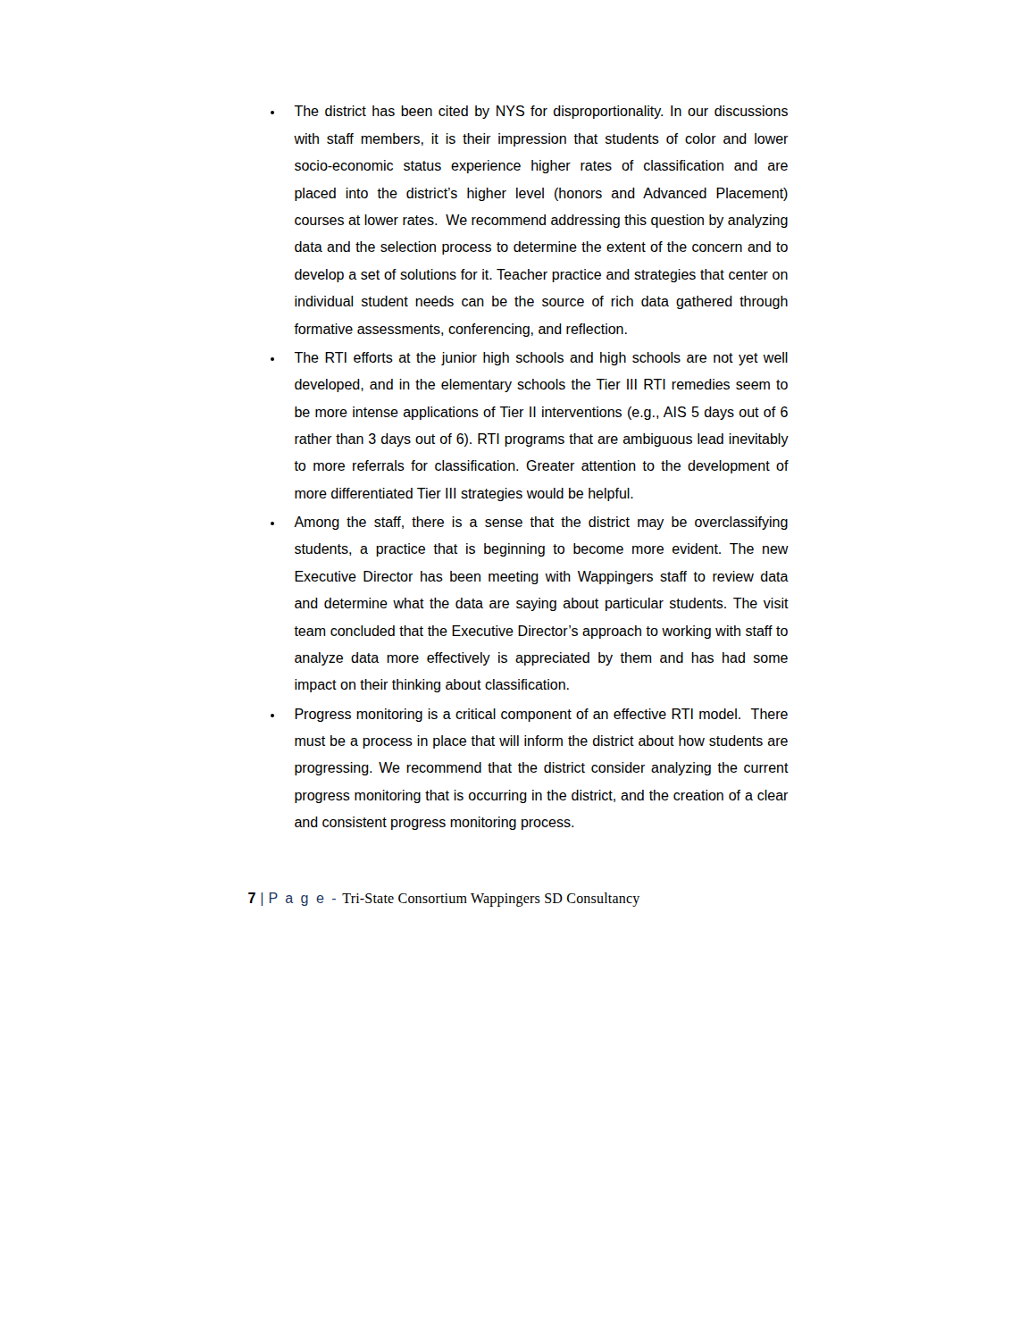The district has been cited by NYS for disproportionality. In our discussions with staff members, it is their impression that students of color and lower socio-economic status experience higher rates of classification and are placed into the district’s higher level (honors and Advanced Placement) courses at lower rates. We recommend addressing this question by analyzing data and the selection process to determine the extent of the concern and to develop a set of solutions for it. Teacher practice and strategies that center on individual student needs can be the source of rich data gathered through formative assessments, conferencing, and reflection.
The RTI efforts at the junior high schools and high schools are not yet well developed, and in the elementary schools the Tier III RTI remedies seem to be more intense applications of Tier II interventions (e.g., AIS 5 days out of 6 rather than 3 days out of 6). RTI programs that are ambiguous lead inevitably to more referrals for classification. Greater attention to the development of more differentiated Tier III strategies would be helpful.
Among the staff, there is a sense that the district may be overclassifying students, a practice that is beginning to become more evident. The new Executive Director has been meeting with Wappingers staff to review data and determine what the data are saying about particular students. The visit team concluded that the Executive Director’s approach to working with staff to analyze data more effectively is appreciated by them and has had some impact on their thinking about classification.
Progress monitoring is a critical component of an effective RTI model. There must be a process in place that will inform the district about how students are progressing. We recommend that the district consider analyzing the current progress monitoring that is occurring in the district, and the creation of a clear and consistent progress monitoring process.
7 | P a g e - Tri-State Consortium Wappingers SD Consultancy